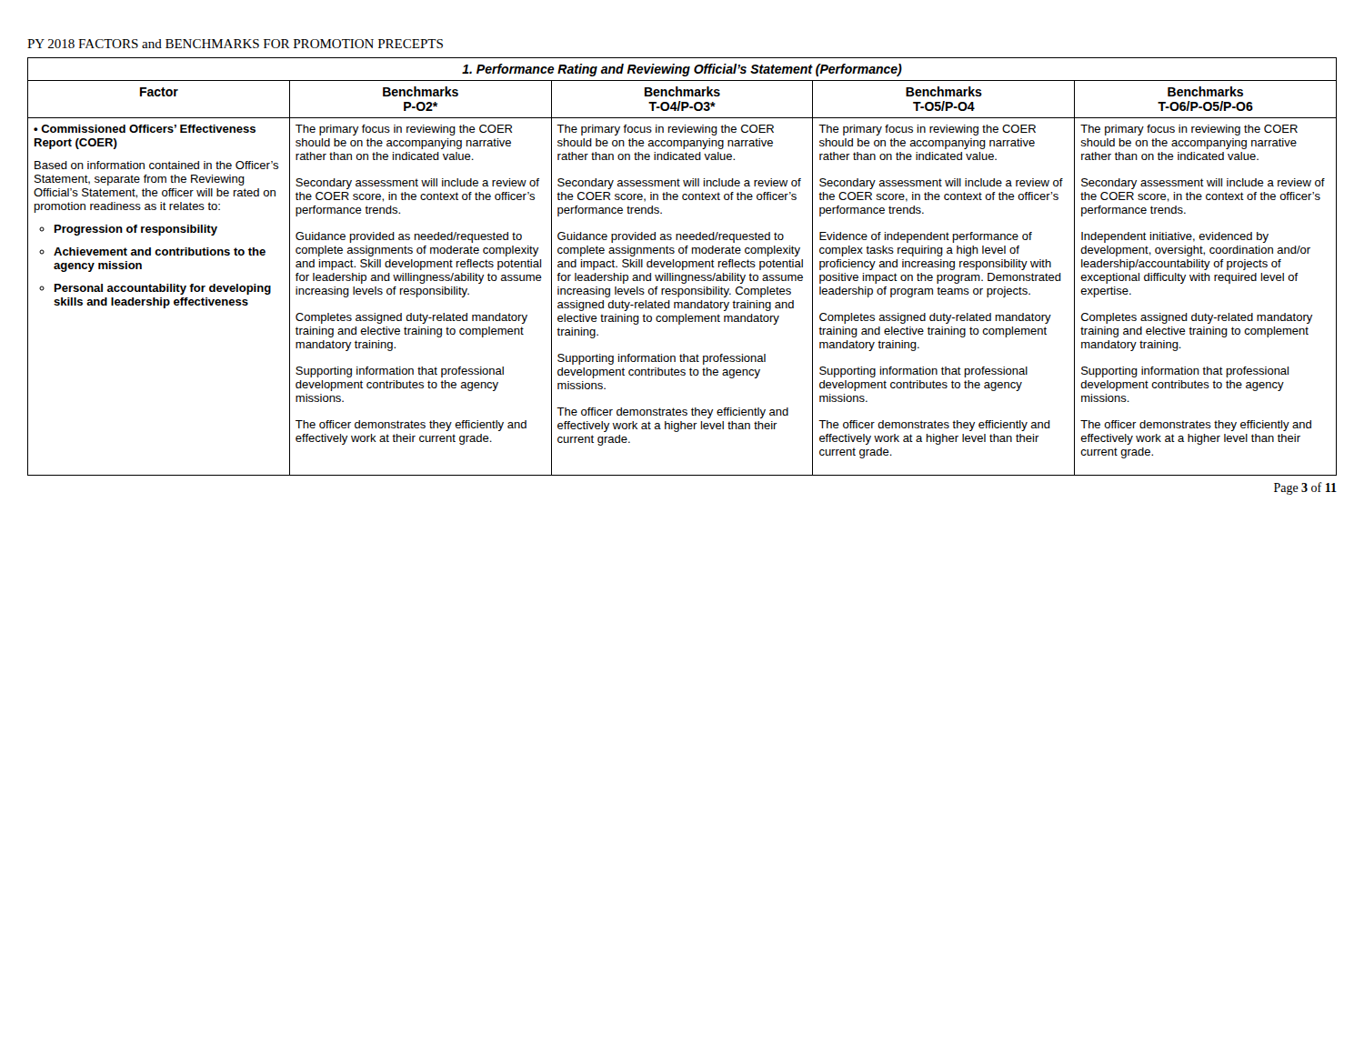PY 2018 FACTORS and BENCHMARKS FOR PROMOTION PRECEPTS
| 1. Performance Rating and Reviewing Official’s Statement (Performance) |
| Factor | Benchmarks P-O2* | Benchmarks T-O4/P-O3* | Benchmarks T-O5/P-O4 | Benchmarks T-O6/P-O5/P-O6 |
| • Commissioned Officers’ Effectiveness Report (COER) Based on information contained in the Officer’s Statement, separate from the Reviewing Official’s Statement, the officer will be rated on promotion readiness as it relates to: Progression of responsibility Achievement and contributions to the agency mission Personal accountability for developing skills and leadership effectiveness | The primary focus in reviewing the COER should be on the accompanying narrative rather than on the indicated value. Secondary assessment will include a review of the COER score, in the context of the officer’s performance trends. Guidance provided as needed/requested to complete assignments of moderate complexity and impact. Skill development reflects potential for leadership and willingness/ability to assume increasing levels of responsibility. Completes assigned duty-related mandatory training and elective training to complement mandatory training. Supporting information that professional development contributes to the agency missions. The officer demonstrates they efficiently and effectively work at their current grade. | The primary focus in reviewing the COER should be on the accompanying narrative rather than on the indicated value. Secondary assessment will include a review of the COER score, in the context of the officer’s performance trends. Guidance provided as needed/requested to complete assignments of moderate complexity and impact. Skill development reflects potential for leadership and willingness/ability to assume increasing levels of responsibility. Completes assigned duty-related mandatory training and elective training to complement mandatory training. Supporting information that professional development contributes to the agency missions. The officer demonstrates they efficiently and effectively work at a higher level than their current grade. | The primary focus in reviewing the COER should be on the accompanying narrative rather than on the indicated value. Secondary assessment will include a review of the COER score, in the context of the officer’s performance trends. Evidence of independent performance of complex tasks requiring a high level of proficiency and increasing responsibility with positive impact on the program. Demonstrated leadership of program teams or projects. Completes assigned duty-related mandatory training and elective training to complement mandatory training. Supporting information that professional development contributes to the agency missions. The officer demonstrates they efficiently and effectively work at a higher level than their current grade. | The primary focus in reviewing the COER should be on the accompanying narrative rather than on the indicated value. Secondary assessment will include a review of the COER score, in the context of the officer’s performance trends. Independent initiative, evidenced by development, oversight, coordination and/or leadership/accountability of projects of exceptional difficulty with required level of expertise. Completes assigned duty-related mandatory training and elective training to complement mandatory training. Supporting information that professional development contributes to the agency missions. The officer demonstrates they efficiently and effectively work at a higher level than their current grade. |
Page 3 of 11